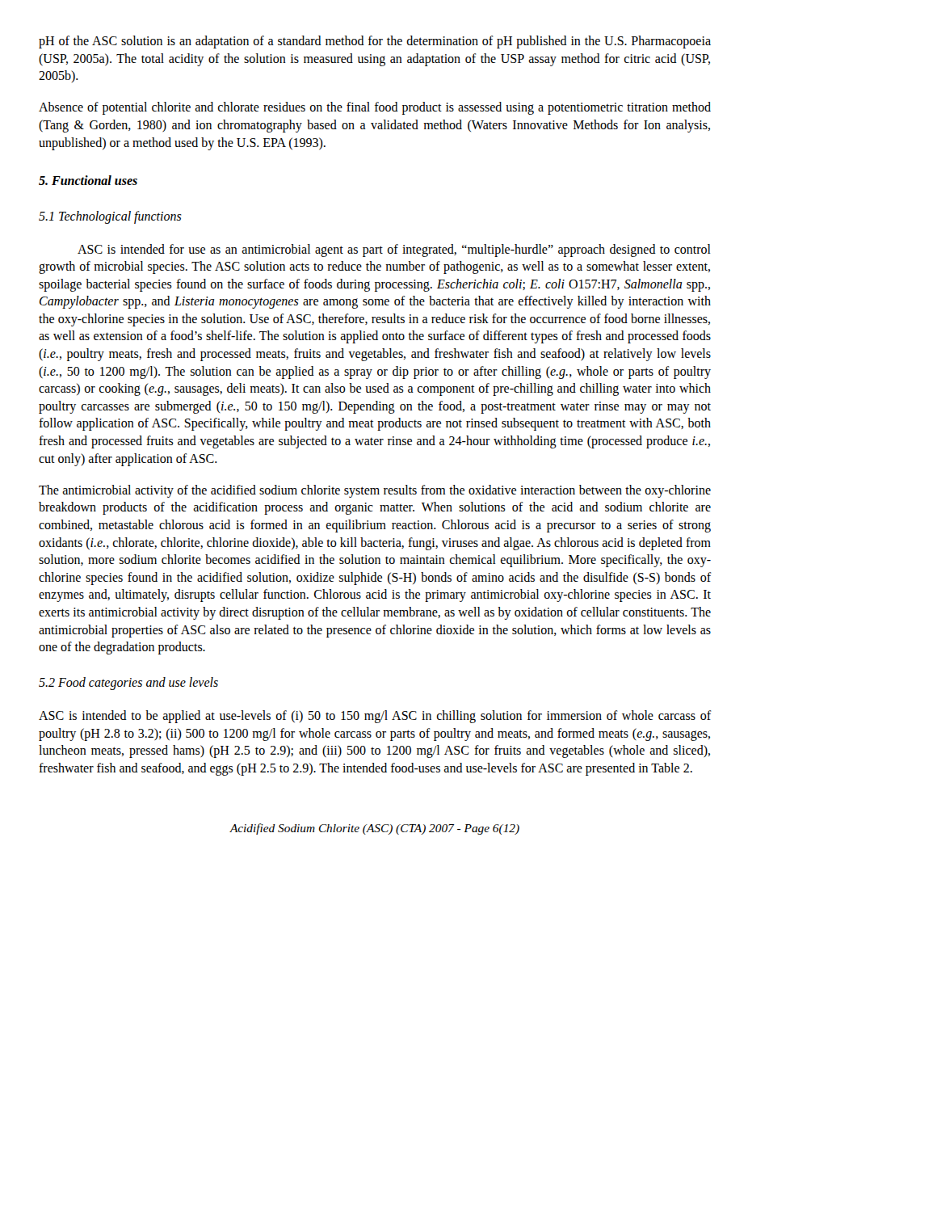pH of the ASC solution is an adaptation of a standard method for the determination of pH published in the U.S. Pharmacopoeia (USP, 2005a). The total acidity of the solution is measured using an adaptation of the USP assay method for citric acid (USP, 2005b).
Absence of potential chlorite and chlorate residues on the final food product is assessed using a potentiometric titration method (Tang & Gorden, 1980) and ion chromatography based on a validated method (Waters Innovative Methods for Ion analysis, unpublished) or a method used by the U.S. EPA (1993).
5. Functional uses
5.1 Technological functions
ASC is intended for use as an antimicrobial agent as part of integrated, “multiple-hurdle” approach designed to control growth of microbial species. The ASC solution acts to reduce the number of pathogenic, as well as to a somewhat lesser extent, spoilage bacterial species found on the surface of foods during processing. Escherichia coli; E. coli O157:H7, Salmonella spp., Campylobacter spp., and Listeria monocytogenes are among some of the bacteria that are effectively killed by interaction with the oxy-chlorine species in the solution. Use of ASC, therefore, results in a reduce risk for the occurrence of food borne illnesses, as well as extension of a food’s shelf-life. The solution is applied onto the surface of different types of fresh and processed foods (i.e., poultry meats, fresh and processed meats, fruits and vegetables, and freshwater fish and seafood) at relatively low levels (i.e., 50 to 1200 mg/l). The solution can be applied as a spray or dip prior to or after chilling (e.g., whole or parts of poultry carcass) or cooking (e.g., sausages, deli meats). It can also be used as a component of pre-chilling and chilling water into which poultry carcasses are submerged (i.e., 50 to 150 mg/l). Depending on the food, a post-treatment water rinse may or may not follow application of ASC. Specifically, while poultry and meat products are not rinsed subsequent to treatment with ASC, both fresh and processed fruits and vegetables are subjected to a water rinse and a 24-hour withholding time (processed produce i.e., cut only) after application of ASC.
The antimicrobial activity of the acidified sodium chlorite system results from the oxidative interaction between the oxy-chlorine breakdown products of the acidification process and organic matter. When solutions of the acid and sodium chlorite are combined, metastable chlorous acid is formed in an equilibrium reaction. Chlorous acid is a precursor to a series of strong oxidants (i.e., chlorate, chlorite, chlorine dioxide), able to kill bacteria, fungi, viruses and algae. As chlorous acid is depleted from solution, more sodium chlorite becomes acidified in the solution to maintain chemical equilibrium. More specifically, the oxy-chlorine species found in the acidified solution, oxidize sulphide (S-H) bonds of amino acids and the disulfide (S-S) bonds of enzymes and, ultimately, disrupts cellular function. Chlorous acid is the primary antimicrobial oxy-chlorine species in ASC. It exerts its antimicrobial activity by direct disruption of the cellular membrane, as well as by oxidation of cellular constituents. The antimicrobial properties of ASC also are related to the presence of chlorine dioxide in the solution, which forms at low levels as one of the degradation products.
5.2 Food categories and use levels
ASC is intended to be applied at use-levels of (i) 50 to 150 mg/l ASC in chilling solution for immersion of whole carcass of poultry (pH 2.8 to 3.2); (ii) 500 to 1200 mg/l for whole carcass or parts of poultry and meats, and formed meats (e.g., sausages, luncheon meats, pressed hams) (pH 2.5 to 2.9); and (iii) 500 to 1200 mg/l ASC for fruits and vegetables (whole and sliced), freshwater fish and seafood, and eggs (pH 2.5 to 2.9). The intended food-uses and use-levels for ASC are presented in Table 2.
Acidified Sodium Chlorite (ASC) (CTA) 2007 - Page 6(12)